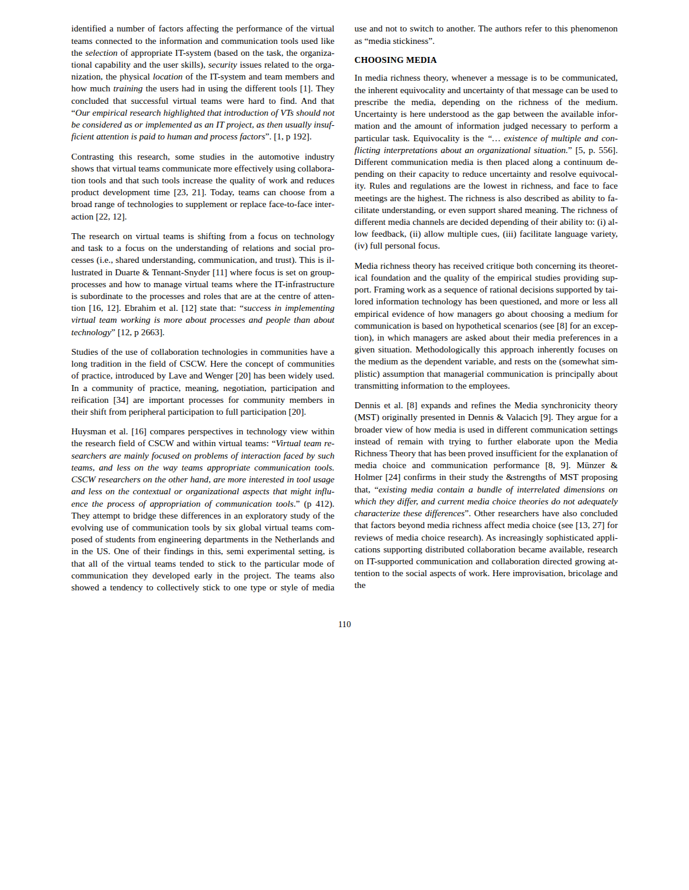identified a number of factors affecting the performance of the virtual teams connected to the information and communication tools used like the selection of appropriate IT-system (based on the task, the organizational capability and the user skills), security issues related to the organization, the physical location of the IT-system and team members and how much training the users had in using the different tools [1]. They concluded that successful virtual teams were hard to find. And that “Our empirical research highlighted that introduction of VTs should not be considered as or implemented as an IT project, as then usually insufficient attention is paid to human and process factors”. [1, p 192].
Contrasting this research, some studies in the automotive industry shows that virtual teams communicate more effectively using collaboration tools and that such tools increase the quality of work and reduces product development time [23, 21]. Today, teams can choose from a broad range of technologies to supplement or replace face-to-face interaction [22, 12].
The research on virtual teams is shifting from a focus on technology and task to a focus on the understanding of relations and social processes (i.e., shared understanding, communication, and trust). This is illustrated in Duarte & Tennant-Snyder [11] where focus is set on group-processes and how to manage virtual teams where the IT-infrastructure is subordinate to the processes and roles that are at the centre of attention [16, 12]. Ebrahim et al. [12] state that: “success in implementing virtual team working is more about processes and people than about technology” [12, p 2663].
Studies of the use of collaboration technologies in communities have a long tradition in the field of CSCW. Here the concept of communities of practice, introduced by Lave and Wenger [20] has been widely used. In a community of practice, meaning, negotiation, participation and reification [34] are important processes for community members in their shift from peripheral participation to full participation [20].
Huysman et al. [16] compares perspectives in technology view within the research field of CSCW and within virtual teams: “Virtual team researchers are mainly focused on problems of interaction faced by such teams, and less on the way teams appropriate communication tools. CSCW researchers on the other hand, are more interested in tool usage and less on the contextual or organizational aspects that might influence the process of appropriation of communication tools.” (p 412). They attempt to bridge these differences in an exploratory study of the evolving use of communication tools by six global virtual teams composed of students from engineering departments in the Netherlands and in the US. One of their findings in this, semi experimental setting, is that all of the virtual teams tended to stick to the particular mode of communication they developed early in the project. The teams also showed a tendency to collectively stick to one type or style of media use and not to switch to another. The authors refer to this phenomenon as “media stickiness”.
CHOOSING MEDIA
In media richness theory, whenever a message is to be communicated, the inherent equivocality and uncertainty of that message can be used to prescribe the media, depending on the richness of the medium. Uncertainty is here understood as the gap between the available information and the amount of information judged necessary to perform a particular task. Equivocality is the “… existence of multiple and conflicting interpretations about an organizational situation.” [5, p. 556]. Different communication media is then placed along a continuum depending on their capacity to reduce uncertainty and resolve equivocality. Rules and regulations are the lowest in richness, and face to face meetings are the highest. The richness is also described as ability to facilitate understanding, or even support shared meaning. The richness of different media channels are decided depending of their ability to: (i) allow feedback, (ii) allow multiple cues, (iii) facilitate language variety, (iv) full personal focus.
Media richness theory has received critique both concerning its theoretical foundation and the quality of the empirical studies providing support. Framing work as a sequence of rational decisions supported by tailored information technology has been questioned, and more or less all empirical evidence of how managers go about choosing a medium for communication is based on hypothetical scenarios (see [8] for an exception), in which managers are asked about their media preferences in a given situation. Methodologically this approach inherently focuses on the medium as the dependent variable, and rests on the (somewhat simplistic) assumption that managerial communication is principally about transmitting information to the employees.
Dennis et al. [8] expands and refines the Media synchronicity theory (MST) originally presented in Dennis & Valacich [9]. They argue for a broader view of how media is used in different communication settings instead of remain with trying to further elaborate upon the Media Richness Theory that has been proved insufficient for the explanation of media choice and communication performance [8, 9]. Münzer & Holmer [24] confirms in their study the &strengths of MST proposing that, “existing media contain a bundle of interrelated dimensions on which they differ, and current media choice theories do not adequately characterize these differences”. Other researchers have also concluded that factors beyond media richness affect media choice (see [13, 27] for reviews of media choice research). As increasingly sophisticated applications supporting distributed collaboration became available, research on IT-supported communication and collaboration directed growing attention to the social aspects of work. Here improvisation, bricolage and the
110